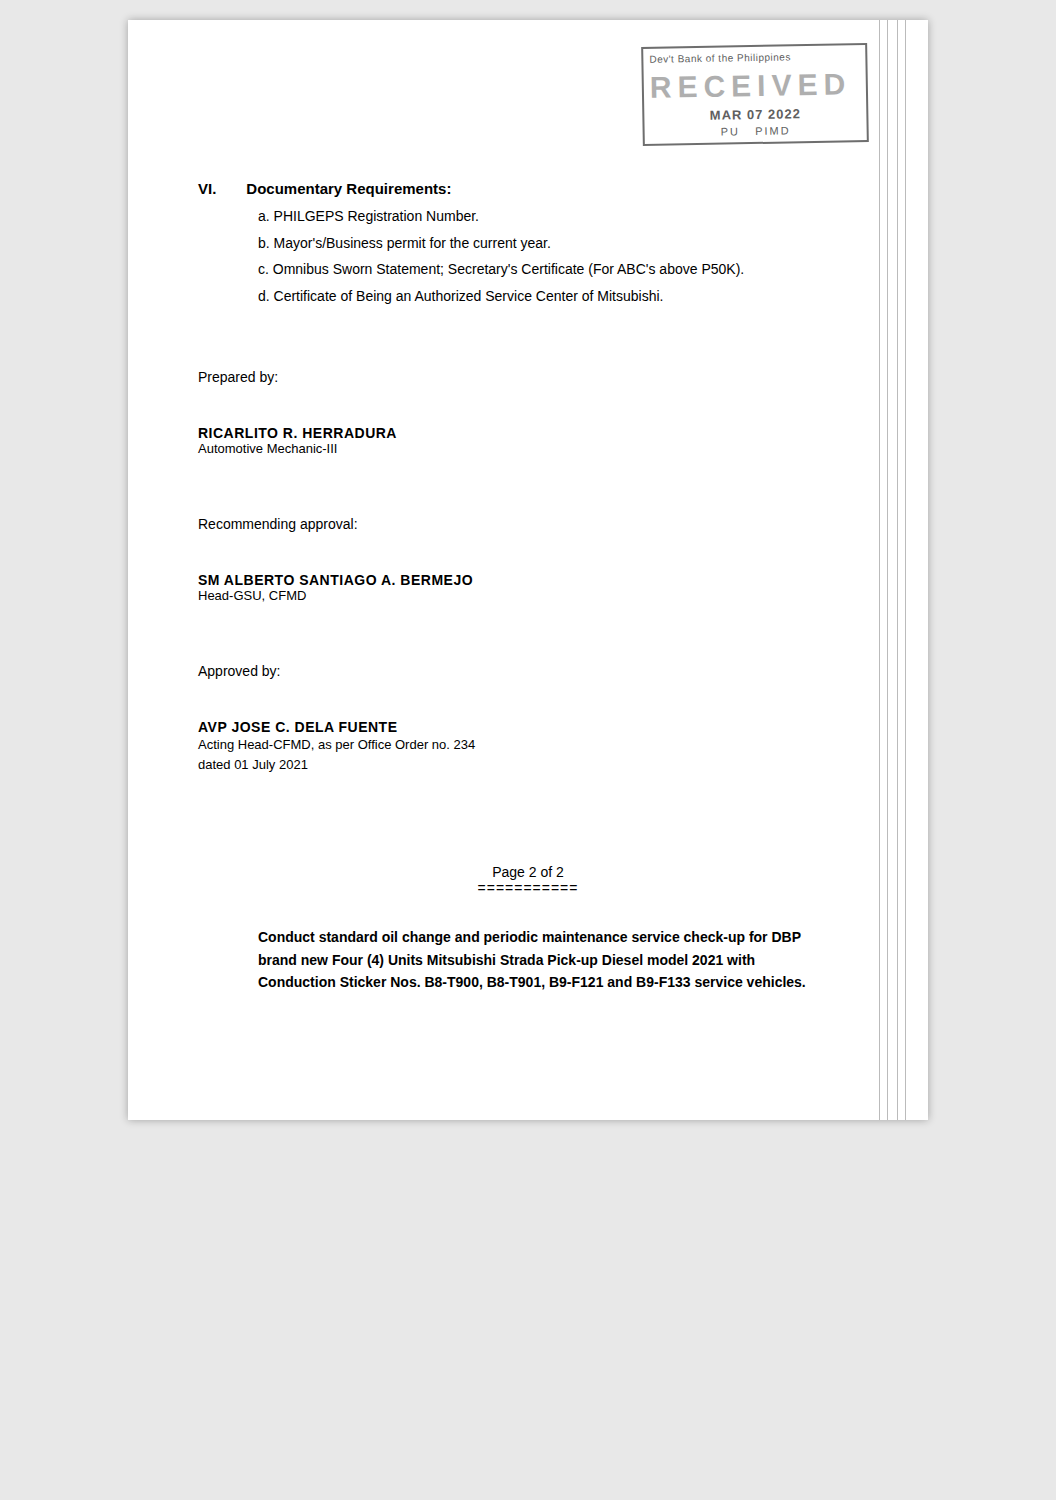Dev't Bank of the Philippines
RECEIVED
MAR 07 2022
PU PIMD
VI. Documentary Requirements:
a. PHILGEPS Registration Number.
b. Mayor's/Business permit for the current year.
c. Omnibus Sworn Statement; Secretary's Certificate (For ABC's above P50K).
d. Certificate of Being an Authorized Service Center of Mitsubishi.
Prepared by:
RICARLITO R. HERRADURA
Automotive Mechanic-III
Recommending approval:
SM ALBERTO SANTIAGO A. BERMEJO
Head-GSU, CFMD
Approved by:
AVP JOSE C. DELA FUENTE
Acting Head-CFMD, as per Office Order no. 234
dated 01 July 2021
Page 2 of 2
===========
Conduct standard oil change and periodic maintenance service check-up for DBP brand new Four (4) Units Mitsubishi Strada Pick-up Diesel model 2021 with Conduction Sticker Nos. B8-T900, B8-T901, B9-F121 and B9-F133 service vehicles.